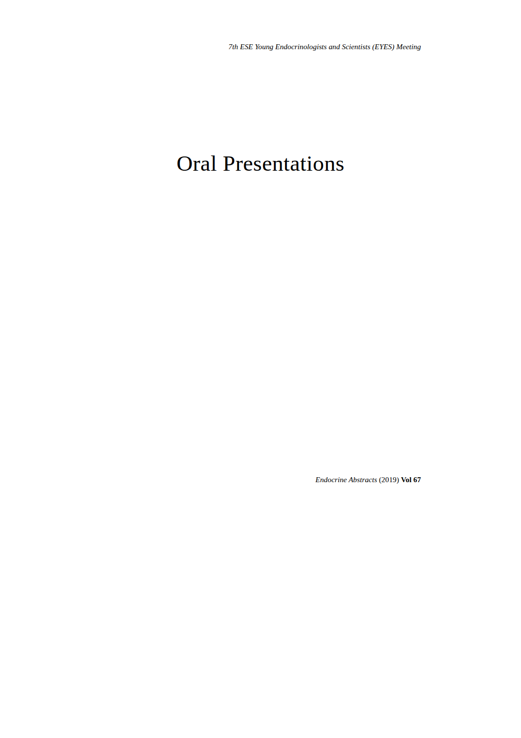7th ESE Young Endocrinologists and Scientists (EYES) Meeting
Oral Presentations
Endocrine Abstracts (2019) Vol 67